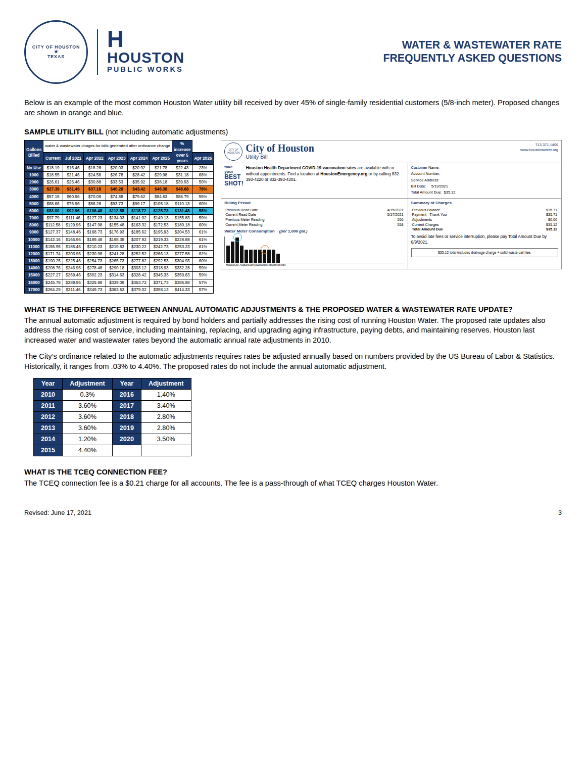CITY OF HOUSTON
★
TEXAS
H
HOUSTON
PUBLIC WORKS
WATER & WASTEWATER RATE
FREQUENTLY ASKED QUESTIONS
Below is an example of the most common Houston Water utility bill received by over 45% of single-family residential customers (5/8-inch meter). Proposed changes are shown in orange and blue.
SAMPLE UTILITY BILL (not including automatic adjustments)
| Gallons Billed | water & wastewater chages for bills generated after ordinance change | % increase over 5 years |
| --- | --- | --- |
| Current | Jul 2021 | Apr 2022 | Apr 2023 | Apr 2024 | Apr 2025 | Apr 2026 |
| No Use | $18.19 | $16.46 | $18.28 | $20.03 | $20.92 | $21.78 | $22.43 | 23% |
| 1000 | $18.55 | $21.46 | $24.58 | $26.78 | $28.42 | $29.98 | $31.18 | 68% |
| 2000 | $26.61 | $26.46 | $30.88 | $33.53 | $35.92 | $38.18 | $39.93 | 50% |
| 3000 | $27.39 | $31.46 | $37.18 | $40.28 | $43.42 | $46.38 | $48.68 | 78% |
| 4000 | $57.15 | $60.96 | $70.08 | $74.88 | $79.62 | $84.63 | $88.79 | 55% |
| 5000 | $68.66 | $76.96 | $88.28 | $93.73 | $99.17 | $105.18 | $110.13 | 60% |
| 6000 | $83.00 | $92.96 | $106.48 | $112.58 | $118.72 | $125.73 | $131.48 | 58% |
| 7000 | $97.79 | $111.46 | $127.23 | $134.03 | $141.02 | $149.13 | $155.83 | 59% |
| 8000 | $112.58 | $129.96 | $147.98 | $155.48 | $163.32 | $172.53 | $180.18 | 60% |
| 9000 | $127.37 | $148.46 | $168.73 | $176.93 | $185.62 | $195.93 | $204.53 | 61% |
| 10000 | $142.16 | $166.96 | $189.48 | $198.38 | $207.92 | $219.33 | $228.88 | 61% |
| 11000 | $156.95 | $185.46 | $210.23 | $219.83 | $230.22 | $242.73 | $253.23 | 61% |
| 12000 | $171.74 | $203.96 | $230.98 | $241.28 | $252.52 | $266.13 | $277.58 | 62% |
| 13000 | $190.25 | $225.46 | $254.73 | $265.73 | $277.82 | $292.53 | $304.93 | 60% |
| 14000 | $208.76 | $246.96 | $278.48 | $290.18 | $303.12 | $318.93 | $332.28 | 59% |
| 15000 | $227.27 | $269.46 | $302.23 | $314.63 | $328.42 | $345.33 | $359.63 | 59% |
| 16000 | $245.78 | $289.96 | $325.98 | $339.08 | $353.72 | $371.73 | $386.98 | 57% |
| 17000 | $264.29 | $311.46 | $349.73 | $363.53 | $379.02 | $398.13 | $414.33 | 57% |
CITY OF HOUSTON
City of Houston
Utility Bill
713.371.1400
www.houstonwater.org
take
your
BEST SHOT!
Houston Health Department COVID-19 vaccination sites are available with or without appointments. Find a location at HoustonEmergency.org or by calling 832-393-4220 or 832-393-4301.
Customer Name:
Account Number:
Service Address:
Bill Date: 5/19/2021
Total Amount Due: $35.12
Billing Period
| Previous Read Date | 4/15/2021 |
| Current Read Date | 5/17/2021 |
| Previous Meter Reading | 556 |
| Current Meter Reading | 558 |
Water Meter Consumption (per 1,000 gal.)
May Jun Jul Aug Sep Oct Nov Dec Jan Feb Mar Apr May
Summary of Charges
| Previous Balance | $35.71 |
| Payment - Thank You | $35.71 |
| Adjustments | $0.00 |
| Current Charges | $35.12 |
| Total Amount Due | $35.12 |
To avoid late fees or service interruption, please pay Total Amount Due by 6/9/2021.
$35.12 total includes drainage charge + solid waste cart fee.
What is the difference between annual automatic adjustments & the proposed water & wastewater rate update?
The annual automatic adjustment is required by bond holders and partially addresses the rising cost of running Houston Water. The proposed rate updates also address the rising cost of service, including maintaining, replacing, and upgrading aging infrastructure, paying debts, and maintaining reserves. Houston last increased water and wastewater rates beyond the automatic annual rate adjustments in 2010.
The City’s ordinance related to the automatic adjustments requires rates be adjusted annually based on numbers provided by the US Bureau of Labor & Statistics. Historically, it ranges from .03% to 4.40%. The proposed rates do not include the annual automatic adjustment.
| Year | Adjustment | Year | Adjustment |
| --- | --- | --- | --- |
| 2010 | 0.3% | 2016 | 1.40% |
| 2011 | 3.60% | 2017 | 3.40% |
| 2012 | 3.60% | 2018 | 2.80% |
| 2013 | 3.60% | 2019 | 2.80% |
| 2014 | 1.20% | 2020 | 3.50% |
| 2015 | 4.40% | | |
What is the TCEQ connection fee?
The TCEQ connection fee is a $0.21 charge for all accounts. The fee is a pass-through of what TCEQ charges Houston Water.
Revised: June 17, 2021
3